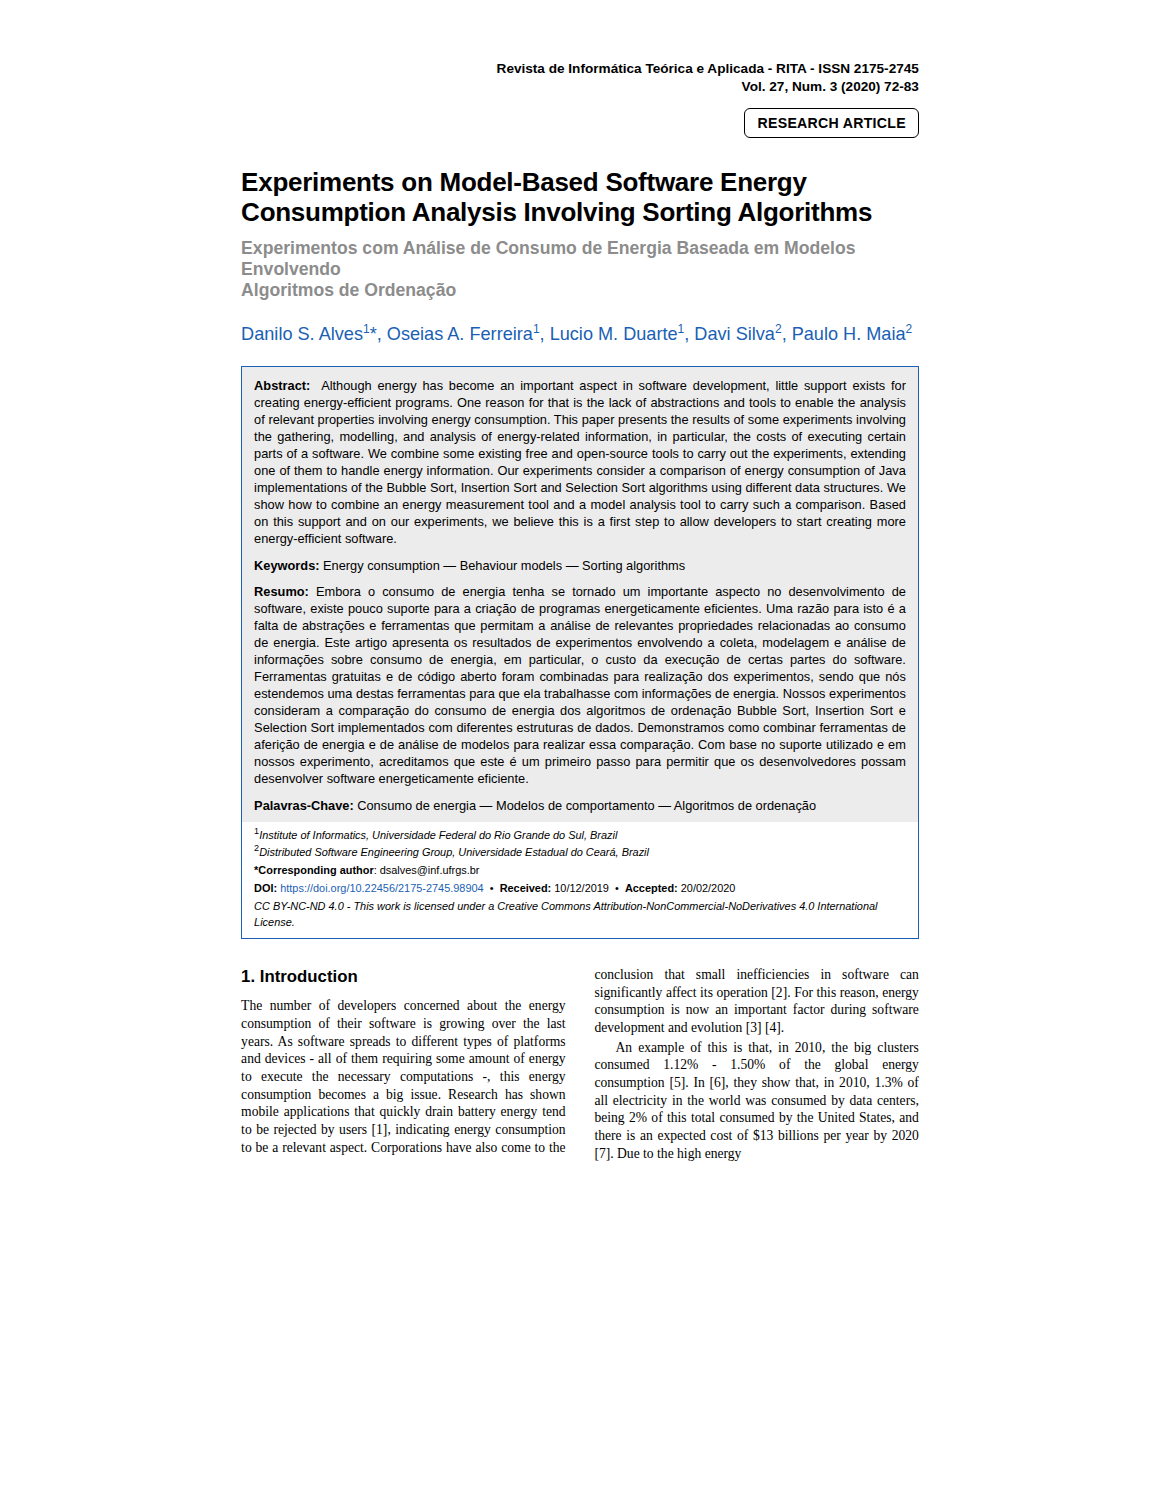Revista de Informática Teórica e Aplicada - RITA - ISSN 2175-2745
Vol. 27, Num. 3 (2020) 72-83
RESEARCH ARTICLE
Experiments on Model-Based Software Energy
Consumption Analysis Involving Sorting Algorithms
Experimentos com Análise de Consumo de Energia Baseada em Modelos Envolvendo
Algoritmos de Ordenação
Danilo S. Alves1*, Oseias A. Ferreira1, Lucio M. Duarte1, Davi Silva2, Paulo H. Maia2
Abstract: Although energy has become an important aspect in software development, little support exists for creating energy-efficient programs. One reason for that is the lack of abstractions and tools to enable the analysis of relevant properties involving energy consumption. This paper presents the results of some experiments involving the gathering, modelling, and analysis of energy-related information, in particular, the costs of executing certain parts of a software. We combine some existing free and open-source tools to carry out the experiments, extending one of them to handle energy information. Our experiments consider a comparison of energy consumption of Java implementations of the Bubble Sort, Insertion Sort and Selection Sort algorithms using different data structures. We show how to combine an energy measurement tool and a model analysis tool to carry such a comparison. Based on this support and on our experiments, we believe this is a first step to allow developers to start creating more energy-efficient software.
Keywords: Energy consumption — Behaviour models — Sorting algorithms
Resumo: Embora o consumo de energia tenha se tornado um importante aspecto no desenvolvimento de software, existe pouco suporte para a criação de programas energeticamente eficientes. Uma razão para isto é a falta de abstrações e ferramentas que permitam a análise de relevantes propriedades relacionadas ao consumo de energia. Este artigo apresenta os resultados de experimentos envolvendo a coleta, modelagem e análise de informações sobre consumo de energia, em particular, o custo da execução de certas partes do software. Ferramentas gratuitas e de código aberto foram combinadas para realização dos experimentos, sendo que nós estendemos uma destas ferramentas para que ela trabalhasse com informações de energia. Nossos experimentos consideram a comparação do consumo de energia dos algoritmos de ordenação Bubble Sort, Insertion Sort e Selection Sort implementados com diferentes estruturas de dados. Demonstramos como combinar ferramentas de aferição de energia e de análise de modelos para realizar essa comparação. Com base no suporte utilizado e em nossos experimento, acreditamos que este é um primeiro passo para permitir que os desenvolvedores possam desenvolver software energeticamente eficiente.
Palavras-Chave: Consumo de energia — Modelos de comportamento — Algoritmos de ordenação
1Institute of Informatics, Universidade Federal do Rio Grande do Sul, Brazil
2Distributed Software Engineering Group, Universidade Estadual do Ceará, Brazil
*Corresponding author: dsalves@inf.ufrgs.br
DOI: https://doi.org/10.22456/2175-2745.98904 • Received: 10/12/2019 • Accepted: 20/02/2020
CC BY-NC-ND 4.0 - This work is licensed under a Creative Commons Attribution-NonCommercial-NoDerivatives 4.0 International License.
1. Introduction
The number of developers concerned about the energy consumption of their software is growing over the last years. As software spreads to different types of platforms and devices - all of them requiring some amount of energy to execute the necessary computations -, this energy consumption becomes a big issue. Research has shown mobile applications that quickly drain battery energy tend to be rejected by users [1], indicating energy consumption to be a relevant aspect. Corporations have also come to the conclusion that small inefficiencies in software can significantly affect its operation [2]. For this reason, energy consumption is now an important factor during software development and evolution [3] [4].
An example of this is that, in 2010, the big clusters consumed 1.12% - 1.50% of the global energy consumption [5]. In [6], they show that, in 2010, 1.3% of all electricity in the world was consumed by data centers, being 2% of this total consumed by the United States, and there is an expected cost of $13 billions per year by 2020 [7]. Due to the high energy